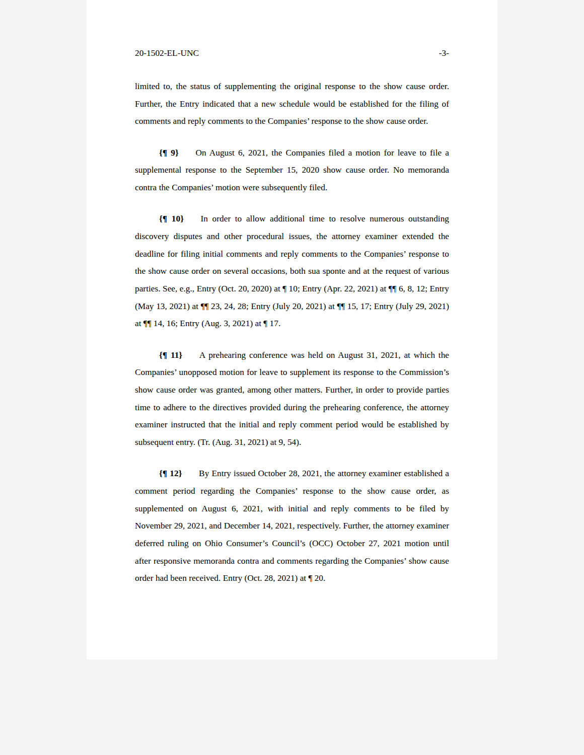20-1502-EL-UNC -3-
limited to, the status of supplementing the original response to the show cause order. Further, the Entry indicated that a new schedule would be established for the filing of comments and reply comments to the Companies’ response to the show cause order.
{¶ 9} On August 6, 2021, the Companies filed a motion for leave to file a supplemental response to the September 15, 2020 show cause order. No memoranda contra the Companies’ motion were subsequently filed.
{¶ 10} In order to allow additional time to resolve numerous outstanding discovery disputes and other procedural issues, the attorney examiner extended the deadline for filing initial comments and reply comments to the Companies’ response to the show cause order on several occasions, both sua sponte and at the request of various parties. See, e.g., Entry (Oct. 20, 2020) at ¶ 10; Entry (Apr. 22, 2021) at ¶¶ 6, 8, 12; Entry (May 13, 2021) at ¶¶ 23, 24, 28; Entry (July 20, 2021) at ¶¶ 15, 17; Entry (July 29, 2021) at ¶¶ 14, 16; Entry (Aug. 3, 2021) at ¶ 17.
{¶ 11} A prehearing conference was held on August 31, 2021, at which the Companies’ unopposed motion for leave to supplement its response to the Commission’s show cause order was granted, among other matters. Further, in order to provide parties time to adhere to the directives provided during the prehearing conference, the attorney examiner instructed that the initial and reply comment period would be established by subsequent entry. (Tr. (Aug. 31, 2021) at 9, 54).
{¶ 12} By Entry issued October 28, 2021, the attorney examiner established a comment period regarding the Companies’ response to the show cause order, as supplemented on August 6, 2021, with initial and reply comments to be filed by November 29, 2021, and December 14, 2021, respectively. Further, the attorney examiner deferred ruling on Ohio Consumer’s Council’s (OCC) October 27, 2021 motion until after responsive memoranda contra and comments regarding the Companies’ show cause order had been received. Entry (Oct. 28, 2021) at ¶ 20.